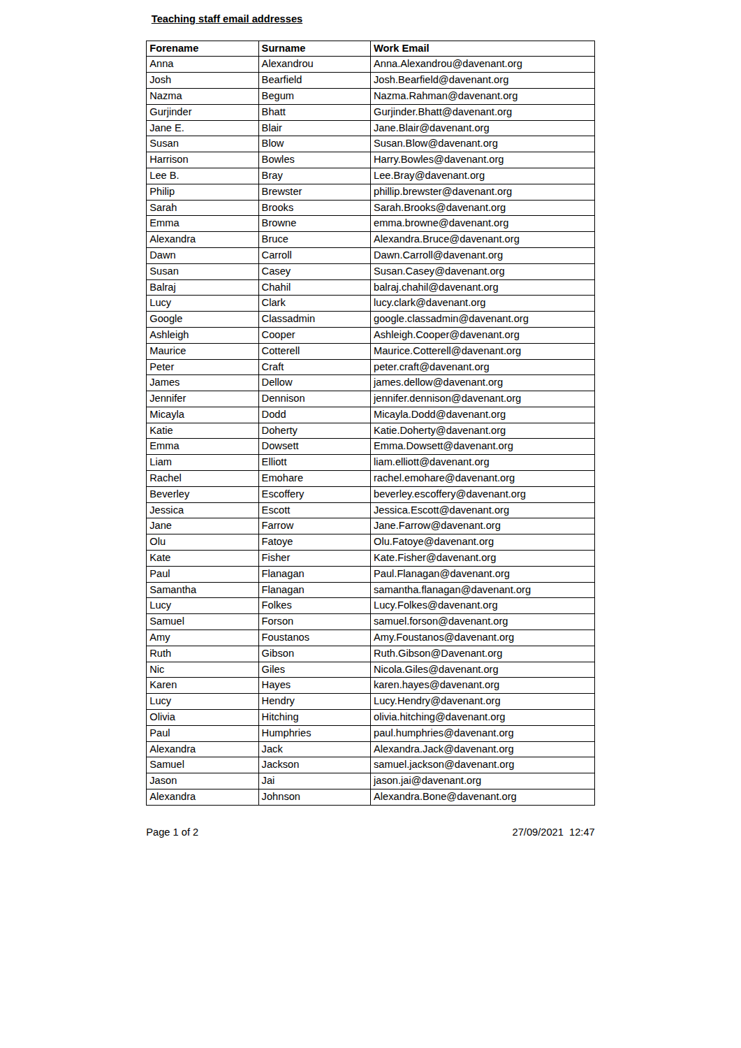Teaching staff email addresses
| Forename | Surname | Work Email |
| --- | --- | --- |
| Anna | Alexandrou | Anna.Alexandrou@davenant.org |
| Josh | Bearfield | Josh.Bearfield@davenant.org |
| Nazma | Begum | Nazma.Rahman@davenant.org |
| Gurjinder | Bhatt | Gurjinder.Bhatt@davenant.org |
| Jane E. | Blair | Jane.Blair@davenant.org |
| Susan | Blow | Susan.Blow@davenant.org |
| Harrison | Bowles | Harry.Bowles@davenant.org |
| Lee B. | Bray | Lee.Bray@davenant.org |
| Philip | Brewster | phillip.brewster@davenant.org |
| Sarah | Brooks | Sarah.Brooks@davenant.org |
| Emma | Browne | emma.browne@davenant.org |
| Alexandra | Bruce | Alexandra.Bruce@davenant.org |
| Dawn | Carroll | Dawn.Carroll@davenant.org |
| Susan | Casey | Susan.Casey@davenant.org |
| Balraj | Chahil | balraj.chahil@davenant.org |
| Lucy | Clark | lucy.clark@davenant.org |
| Google | Classadmin | google.classadmin@davenant.org |
| Ashleigh | Cooper | Ashleigh.Cooper@davenant.org |
| Maurice | Cotterell | Maurice.Cotterell@davenant.org |
| Peter | Craft | peter.craft@davenant.org |
| James | Dellow | james.dellow@davenant.org |
| Jennifer | Dennison | jennifer.dennison@davenant.org |
| Micayla | Dodd | Micayla.Dodd@davenant.org |
| Katie | Doherty | Katie.Doherty@davenant.org |
| Emma | Dowsett | Emma.Dowsett@davenant.org |
| Liam | Elliott | liam.elliott@davenant.org |
| Rachel | Emohare | rachel.emohare@davenant.org |
| Beverley | Escoffery | beverley.escoffery@davenant.org |
| Jessica | Escott | Jessica.Escott@davenant.org |
| Jane | Farrow | Jane.Farrow@davenant.org |
| Olu | Fatoye | Olu.Fatoye@davenant.org |
| Kate | Fisher | Kate.Fisher@davenant.org |
| Paul | Flanagan | Paul.Flanagan@davenant.org |
| Samantha | Flanagan | samantha.flanagan@davenant.org |
| Lucy | Folkes | Lucy.Folkes@davenant.org |
| Samuel | Forson | samuel.forson@davenant.org |
| Amy | Foustanos | Amy.Foustanos@davenant.org |
| Ruth | Gibson | Ruth.Gibson@Davenant.org |
| Nic | Giles | Nicola.Giles@davenant.org |
| Karen | Hayes | karen.hayes@davenant.org |
| Lucy | Hendry | Lucy.Hendry@davenant.org |
| Olivia | Hitching | olivia.hitching@davenant.org |
| Paul | Humphries | paul.humphries@davenant.org |
| Alexandra | Jack | Alexandra.Jack@davenant.org |
| Samuel | Jackson | samuel.jackson@davenant.org |
| Jason | Jai | jason.jai@davenant.org |
| Alexandra | Johnson | Alexandra.Bone@davenant.org |
Page 1 of 2 27/09/2021 12:47